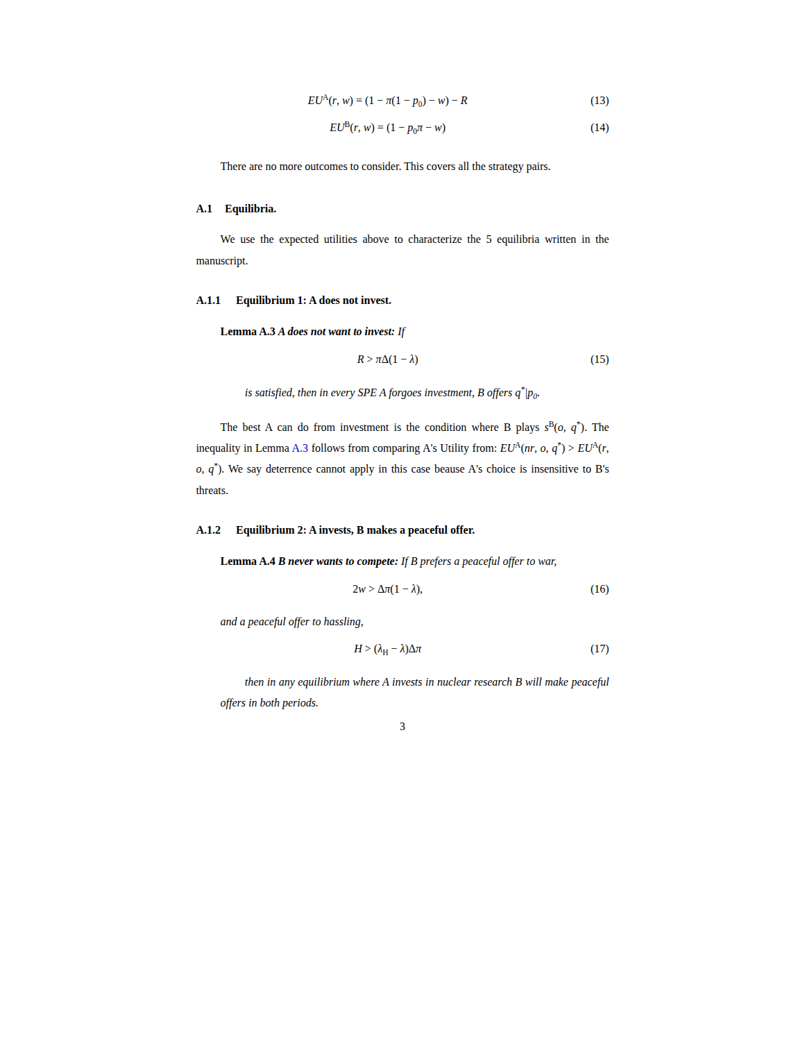EUA(r, w) = (1 − π(1 − p0) − w) − R
(13)
EUB(r, w) = (1 − p0π − w)
(14)
There are no more outcomes to consider. This covers all the strategy pairs.
A.1 Equilibria.
We use the expected utilities above to characterize the 5 equilibria written in the manuscript.
A.1.1 Equilibrium 1: A does not invest.
Lemma A.3 A does not want to invest: If
R > π Δ(1 − λ)
(15)
is satisfied, then in every SPE A forgoes investment, B offers q*|p0.
The best A can do from investment is the condition where B plays sB(o, q*). The inequality in Lemma A.3 follows from comparing A's Utility from: EUA(nr, o, q*) > EUA(r, o, q*). We say deterrence cannot apply in this case beause A's choice is insensitive to B's threats.
A.1.2 Equilibrium 2: A invests, B makes a peaceful offer.
Lemma A.4 B never wants to compete: If B prefers a peaceful offer to war,
2w > Δπ(1 − λ),
(16)
and a peaceful offer to hassling,
H > (λH − λ)Δπ
(17)
then in any equilibrium where A invests in nuclear research B will make peaceful offers in both periods.
3